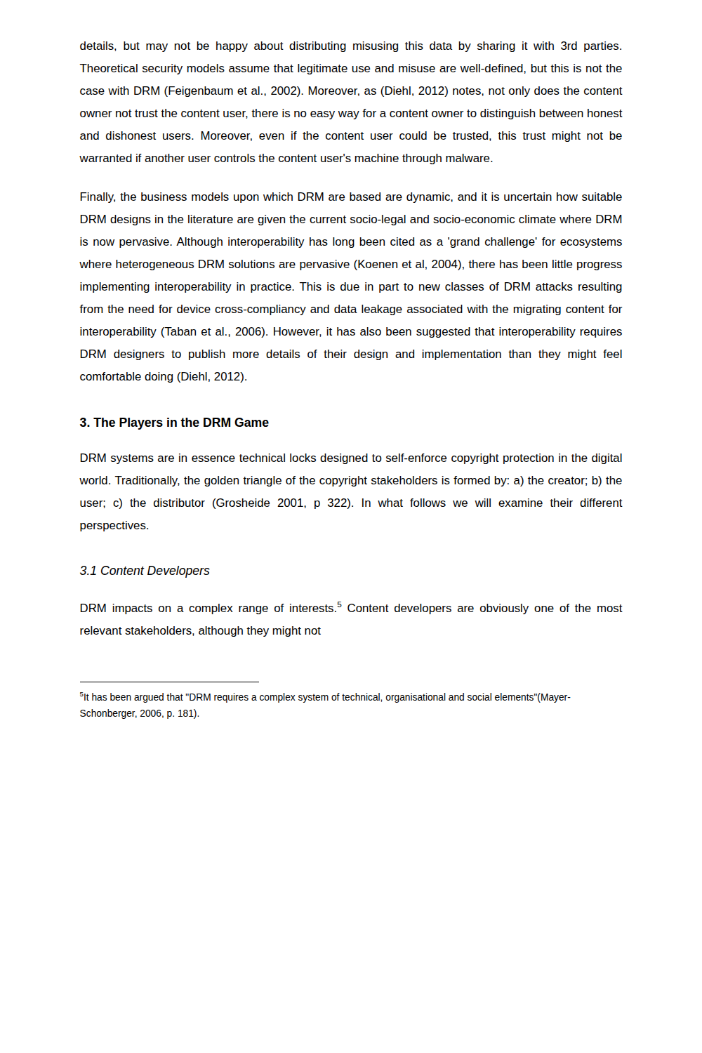details, but may not be happy about distributing misusing this data by sharing it with 3rd parties. Theoretical security models assume that legitimate use and misuse are well-defined, but this is not the case with DRM (Feigenbaum et al., 2002). Moreover, as (Diehl, 2012) notes, not only does the content owner not trust the content user, there is no easy way for a content owner to distinguish between honest and dishonest users. Moreover, even if the content user could be trusted, this trust might not be warranted if another user controls the content user's machine through malware.
Finally, the business models upon which DRM are based are dynamic, and it is uncertain how suitable DRM designs in the literature are given the current socio-legal and socio-economic climate where DRM is now pervasive. Although interoperability has long been cited as a 'grand challenge' for ecosystems where heterogeneous DRM solutions are pervasive (Koenen et al, 2004), there has been little progress implementing interoperability in practice. This is due in part to new classes of DRM attacks resulting from the need for device cross-compliancy and data leakage associated with the migrating content for interoperability (Taban et al., 2006). However, it has also been suggested that interoperability requires DRM designers to publish more details of their design and implementation than they might feel comfortable doing (Diehl, 2012).
3. The Players in the DRM Game
DRM systems are in essence technical locks designed to self-enforce copyright protection in the digital world. Traditionally, the golden triangle of the copyright stakeholders is formed by: a) the creator; b) the user; c) the distributor (Grosheide 2001, p 322). In what follows we will examine their different perspectives.
3.1 Content Developers
DRM impacts on a complex range of interests.5 Content developers are obviously one of the most relevant stakeholders, although they might not
5It has been argued that "DRM requires a complex system of technical, organisational and social elements"(Mayer-Schonberger, 2006, p. 181).